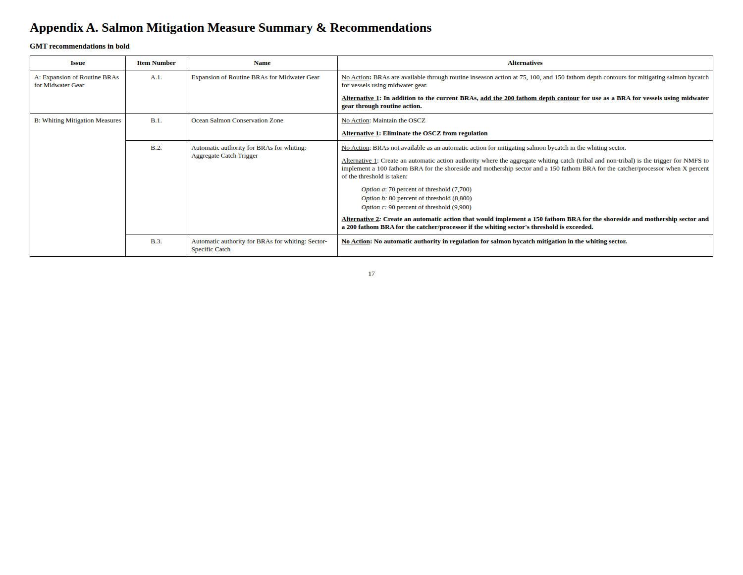Appendix A. Salmon Mitigation Measure Summary & Recommendations
GMT recommendations in bold
| Issue | Item Number | Name | Alternatives |
| --- | --- | --- | --- |
| A: Expansion of Routine BRAs for Midwater Gear | A.1. | Expansion of Routine BRAs for Midwater Gear | No Action : BRAs are available through routine inseason action at 75, 100, and 150 fathom depth contours for mitigating salmon bycatch for vessels using midwater gear. Alternative 1 : In addition to the current BRAs, add the 200 fathom depth contour for use as a BRA for vessels using midwater gear through routine action. |
| B: Whiting Mitigation Measures | B.1. | Ocean Salmon Conservation Zone | No Action : Maintain the OSCZ Alternative 1 : Eliminate the OSCZ from regulation |
| B.2. | Automatic authority for BRAs for whiting: Aggregate Catch Trigger | No Action : BRAs not available as an automatic action for mitigating salmon bycatch in the whiting sector. Alternative 1 : Create an automatic action authority where the aggregate whiting catch (tribal and non-tribal) is the trigger for NMFS to implement a 100 fathom BRA for the shoreside and mothership sector and a 150 fathom BRA for the catcher/processor when X percent of the threshold is taken: Option a : 70 percent of threshold (7,700) Option b: 80 percent of threshold (8,800) Option c: 90 percent of threshold (9,900) Alternative 2 : Create an automatic action that would implement a 150 fathom BRA for the shoreside and mothership sector and a 200 fathom BRA for the catcher/processor if the whiting sector's threshold is exceeded. |
| B.3. | Automatic authority for BRAs for whiting: Sector-Specific Catch | No Action : No automatic authority in regulation for salmon bycatch mitigation in the whiting sector. |
17